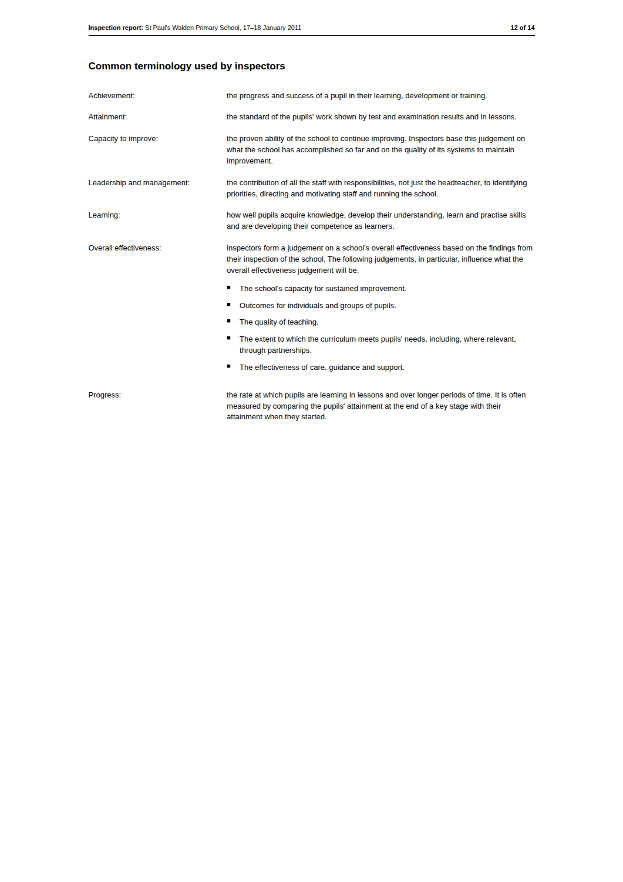Inspection report: St Paul's Walden Primary School, 17–18 January 2011
12 of 14
Common terminology used by inspectors
| Achievement: | the progress and success of a pupil in their learning, development or training. |
| Attainment: | the standard of the pupils' work shown by test and examination results and in lessons. |
| Capacity to improve: | the proven ability of the school to continue improving. Inspectors base this judgement on what the school has accomplished so far and on the quality of its systems to maintain improvement. |
| Leadership and management: | the contribution of all the staff with responsibilities, not just the headteacher, to identifying priorities, directing and motivating staff and running the school. |
| Learning: | how well pupils acquire knowledge, develop their understanding, learn and practise skills and are developing their competence as learners. |
| Overall effectiveness: | inspectors form a judgement on a school's overall effectiveness based on the findings from their inspection of the school. The following judgements, in particular, influence what the overall effectiveness judgement will be. The school's capacity for sustained improvement. Outcomes for individuals and groups of pupils. The quality of teaching. The extent to which the curriculum meets pupils' needs, including, where relevant, through partnerships. The effectiveness of care, guidance and support. |
| Progress: | the rate at which pupils are learning in lessons and over longer periods of time. It is often measured by comparing the pupils' attainment at the end of a key stage with their attainment when they started. |